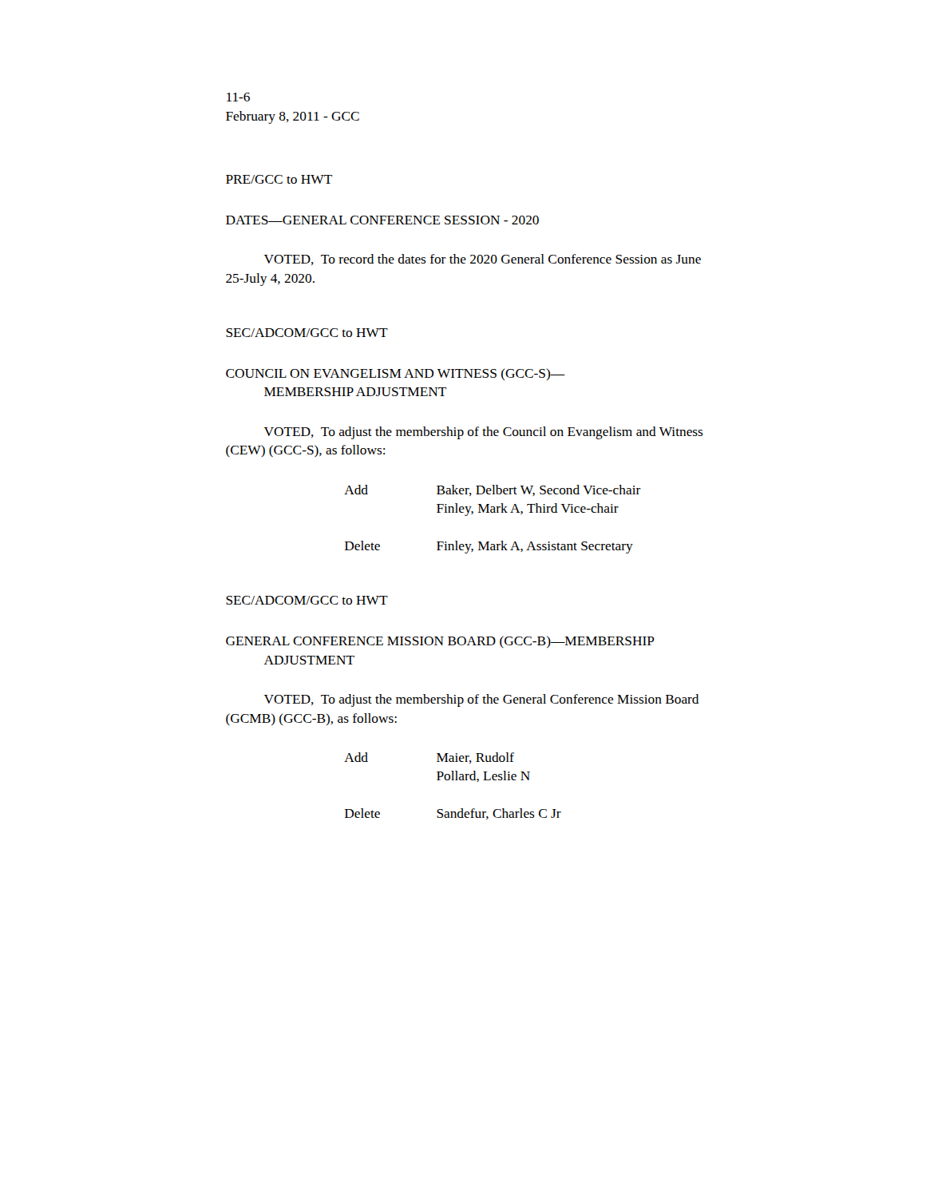11-6
February 8, 2011 - GCC
PRE/GCC to HWT
DATES—GENERAL CONFERENCE SESSION - 2020
VOTED, To record the dates for the 2020 General Conference Session as June 25-July 4, 2020.
SEC/ADCOM/GCC to HWT
COUNCIL ON EVANGELISM AND WITNESS (GCC-S)—MEMBERSHIP ADJUSTMENT
VOTED, To adjust the membership of the Council on Evangelism and Witness (CEW) (GCC-S), as follows:
| Add | Baker, Delbert W, Second Vice-chair Finley, Mark A, Third Vice-chair |
| Delete | Finley, Mark A, Assistant Secretary |
SEC/ADCOM/GCC to HWT
GENERAL CONFERENCE MISSION BOARD (GCC-B)—MEMBERSHIPADJUSTMENT
VOTED, To adjust the membership of the General Conference Mission Board (GCMB) (GCC-B), as follows:
| Add | Maier, Rudolf Pollard, Leslie N |
| Delete | Sandefur, Charles C Jr |